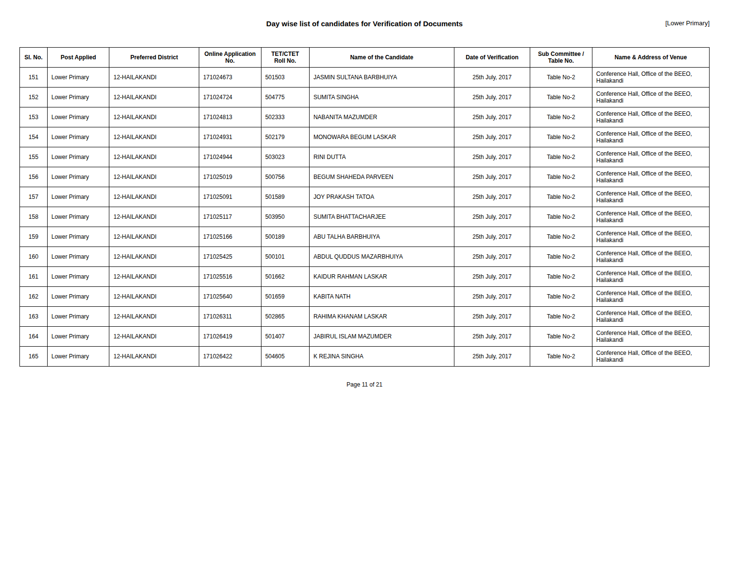Day wise list of candidates for Verification of Documents
[Lower Primary]
| Sl. No. | Post Applied | Preferred District | Online Application No. | TET/CTET Roll No. | Name of the Candidate | Date of Verification | Sub Committee / Table No. | Name & Address of Venue |
| --- | --- | --- | --- | --- | --- | --- | --- | --- |
| 151 | Lower Primary | 12-HAILAKANDI | 171024673 | 501503 | JASMIN SULTANA BARBHUIYA | 25th July, 2017 | Table No-2 | Conference Hall, Office of the BEEO, Hailakandi |
| 152 | Lower Primary | 12-HAILAKANDI | 171024724 | 504775 | SUMITA SINGHA | 25th July, 2017 | Table No-2 | Conference Hall, Office of the BEEO, Hailakandi |
| 153 | Lower Primary | 12-HAILAKANDI | 171024813 | 502333 | NABANITA MAZUMDER | 25th July, 2017 | Table No-2 | Conference Hall, Office of the BEEO, Hailakandi |
| 154 | Lower Primary | 12-HAILAKANDI | 171024931 | 502179 | MONOWARA BEGUM LASKAR | 25th July, 2017 | Table No-2 | Conference Hall, Office of the BEEO, Hailakandi |
| 155 | Lower Primary | 12-HAILAKANDI | 171024944 | 503023 | RINI DUTTA | 25th July, 2017 | Table No-2 | Conference Hall, Office of the BEEO, Hailakandi |
| 156 | Lower Primary | 12-HAILAKANDI | 171025019 | 500756 | BEGUM SHAHEDA PARVEEN | 25th July, 2017 | Table No-2 | Conference Hall, Office of the BEEO, Hailakandi |
| 157 | Lower Primary | 12-HAILAKANDI | 171025091 | 501589 | JOY PRAKASH TATOA | 25th July, 2017 | Table No-2 | Conference Hall, Office of the BEEO, Hailakandi |
| 158 | Lower Primary | 12-HAILAKANDI | 171025117 | 503950 | SUMITA BHATTACHARJEE | 25th July, 2017 | Table No-2 | Conference Hall, Office of the BEEO, Hailakandi |
| 159 | Lower Primary | 12-HAILAKANDI | 171025166 | 500189 | ABU TALHA BARBHUIYA | 25th July, 2017 | Table No-2 | Conference Hall, Office of the BEEO, Hailakandi |
| 160 | Lower Primary | 12-HAILAKANDI | 171025425 | 500101 | ABDUL QUDDUS MAZARBHUIYA | 25th July, 2017 | Table No-2 | Conference Hall, Office of the BEEO, Hailakandi |
| 161 | Lower Primary | 12-HAILAKANDI | 171025516 | 501662 | KAIDUR RAHMAN LASKAR | 25th July, 2017 | Table No-2 | Conference Hall, Office of the BEEO, Hailakandi |
| 162 | Lower Primary | 12-HAILAKANDI | 171025640 | 501659 | KABITA NATH | 25th July, 2017 | Table No-2 | Conference Hall, Office of the BEEO, Hailakandi |
| 163 | Lower Primary | 12-HAILAKANDI | 171026311 | 502865 | RAHIMA KHANAM LASKAR | 25th July, 2017 | Table No-2 | Conference Hall, Office of the BEEO, Hailakandi |
| 164 | Lower Primary | 12-HAILAKANDI | 171026419 | 501407 | JABIRUL ISLAM MAZUMDER | 25th July, 2017 | Table No-2 | Conference Hall, Office of the BEEO, Hailakandi |
| 165 | Lower Primary | 12-HAILAKANDI | 171026422 | 504605 | K REJINA SINGHA | 25th July, 2017 | Table No-2 | Conference Hall, Office of the BEEO, Hailakandi |
Page 11 of 21